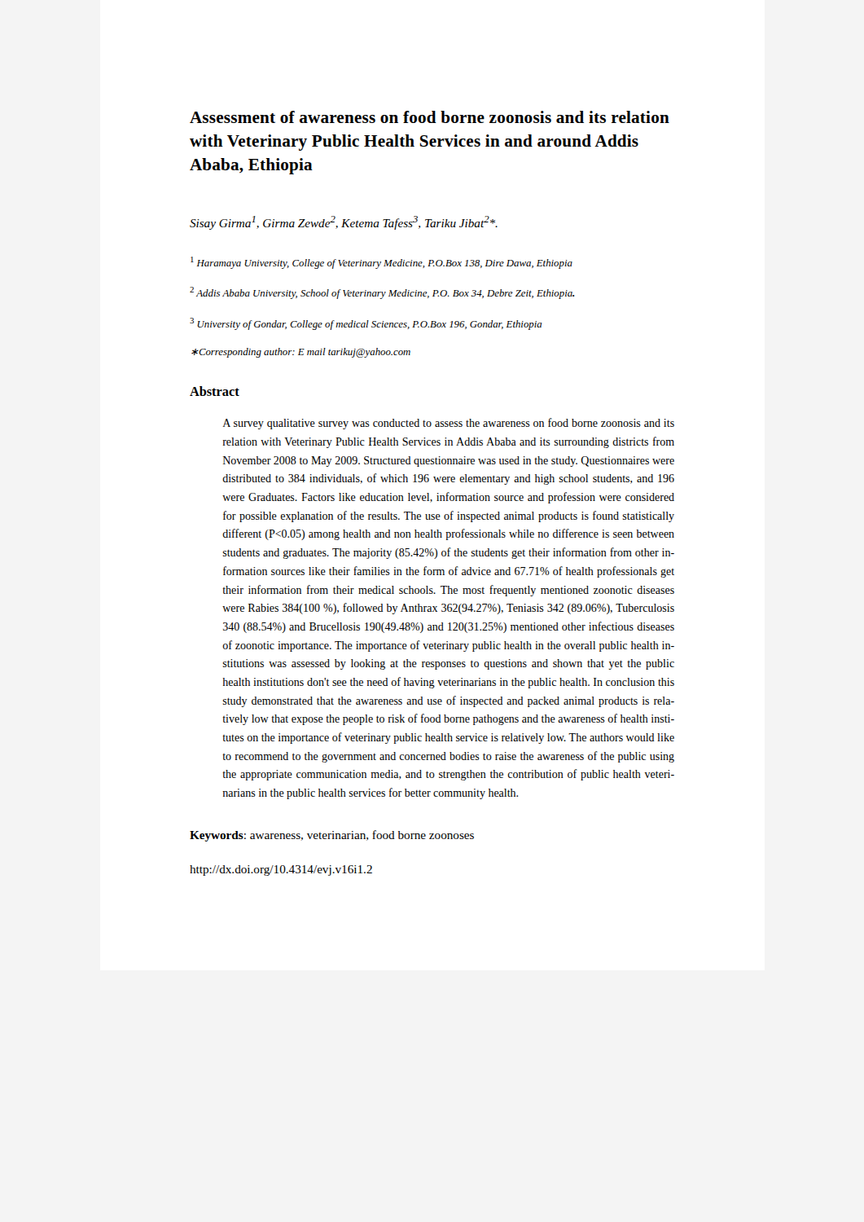Assessment of awareness on food borne zoonosis and its relation with Veterinary Public Health Services in and around Addis Ababa, Ethiopia
Sisay Girma1, Girma Zewde2, Ketema Tafess3, Tariku Jibat2*.
1 Haramaya University, College of Veterinary Medicine, P.O.Box 138, Dire Dawa, Ethiopia
2 Addis Ababa University, School of Veterinary Medicine, P.O. Box 34, Debre Zeit, Ethiopia.
3 University of Gondar, College of medical Sciences, P.O.Box 196, Gondar, Ethiopia
∗Corresponding author: E mail tarikuj@yahoo.com
Abstract
A survey qualitative survey was conducted to assess the awareness on food borne zoonosis and its relation with Veterinary Public Health Services in Addis Ababa and its surrounding districts from November 2008 to May 2009. Structured questionnaire was used in the study. Questionnaires were distributed to 384 individuals, of which 196 were elementary and high school students, and 196 were Graduates. Factors like education level, information source and profession were considered for possible explanation of the results. The use of inspected animal products is found statistically different (P<0.05) among health and non health professionals while no difference is seen between students and graduates. The majority (85.42%) of the students get their information from other information sources like their families in the form of advice and 67.71% of health professionals get their information from their medical schools. The most frequently mentioned zoonotic diseases were Rabies 384(100 %), followed by Anthrax 362(94.27%), Teniasis 342 (89.06%), Tuberculosis 340 (88.54%) and Brucellosis 190(49.48%) and 120(31.25%) mentioned other infectious diseases of zoonotic importance. The importance of veterinary public health in the overall public health institutions was assessed by looking at the responses to questions and shown that yet the public health institutions don't see the need of having veterinarians in the public health. In conclusion this study demonstrated that the awareness and use of inspected and packed animal products is relatively low that expose the people to risk of food borne pathogens and the awareness of health institutes on the importance of veterinary public health service is relatively low. The authors would like to recommend to the government and concerned bodies to raise the awareness of the public using the appropriate communication media, and to strengthen the contribution of public health veterinarians in the public health services for better community health.
Keywords: awareness, veterinarian, food borne zoonoses
http://dx.doi.org/10.4314/evj.v16i1.2